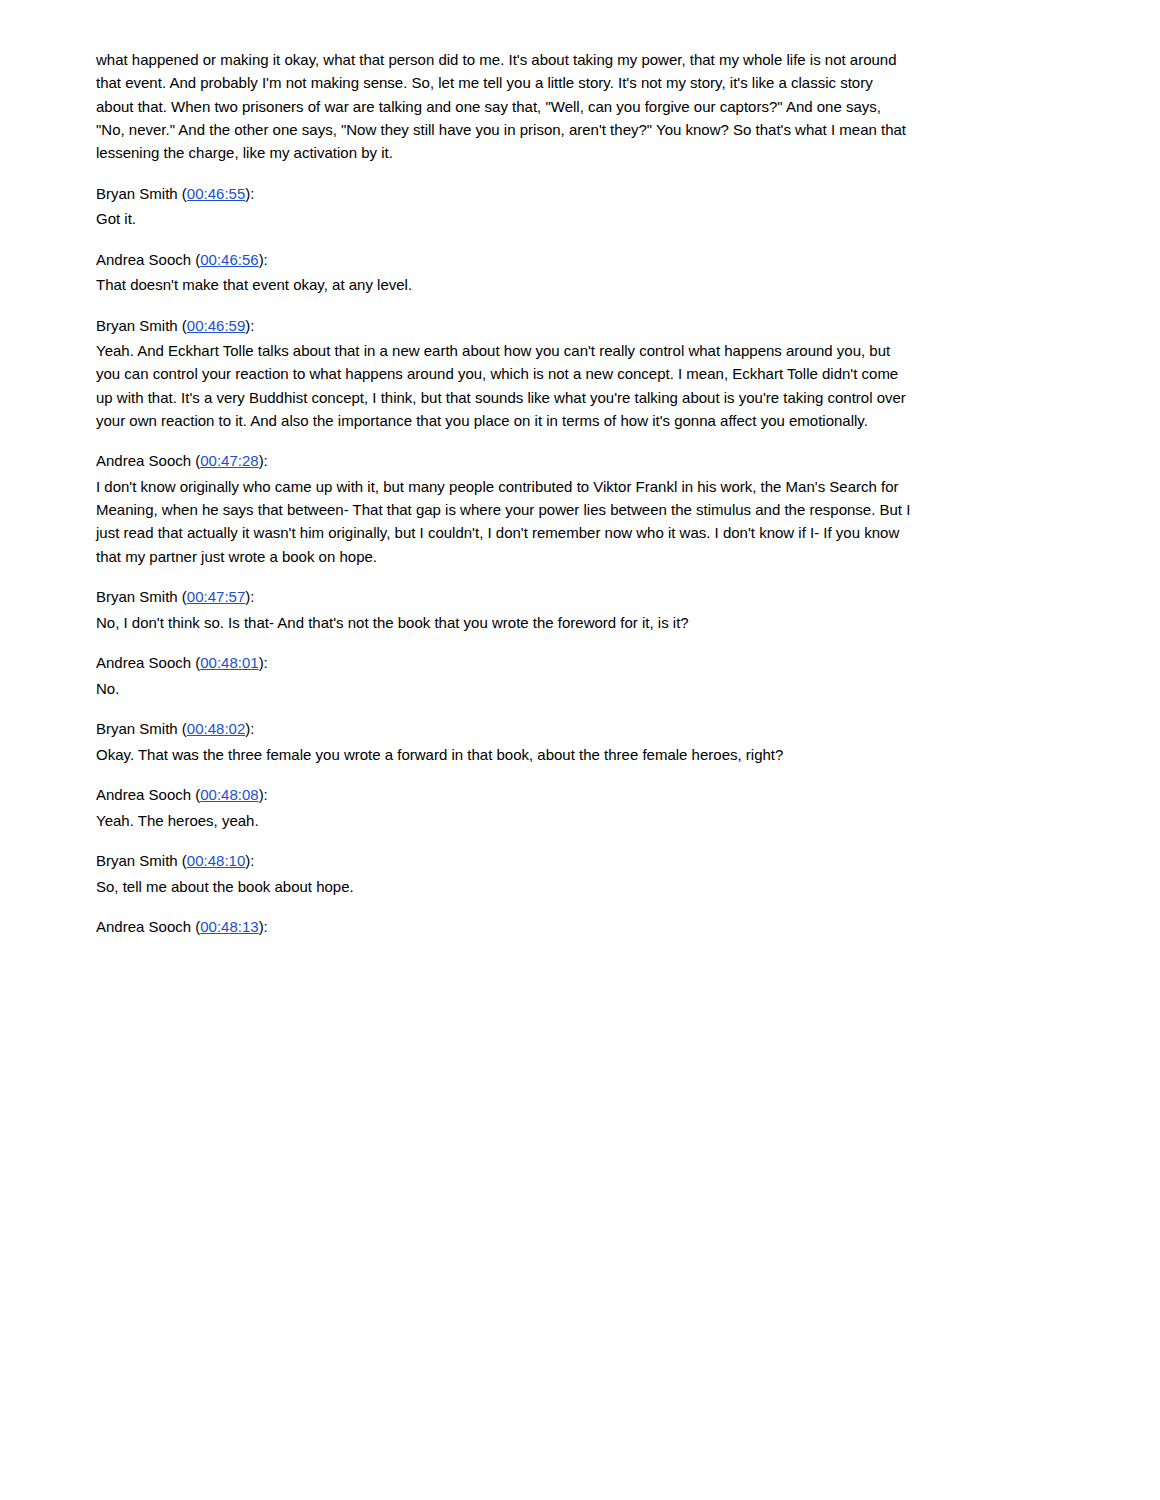what happened or making it okay, what that person did to me. It's about taking my power, that my whole life is not around that event. And probably I'm not making sense. So, let me tell you a little story. It's not my story, it's like a classic story about that. When two prisoners of war are talking and one say that, "Well, can you forgive our captors?" And one says, "No, never." And the other one says, "Now they still have you in prison, aren't they?" You know? So that's what I mean that lessening the charge, like my activation by it.
Bryan Smith (00:46:55):
Got it.
Andrea Sooch (00:46:56):
That doesn't make that event okay, at any level.
Bryan Smith (00:46:59):
Yeah. And Eckhart Tolle talks about that in a new earth about how you can't really control what happens around you, but you can control your reaction to what happens around you, which is not a new concept. I mean, Eckhart Tolle didn't come up with that. It's a very Buddhist concept, I think, but that sounds like what you're talking about is you're taking control over your own reaction to it. And also the importance that you place on it in terms of how it's gonna affect you emotionally.
Andrea Sooch (00:47:28):
I don't know originally who came up with it, but many people contributed to Viktor Frankl in his work, the Man's Search for Meaning, when he says that between- That that gap is where your power lies between the stimulus and the response. But I just read that actually it wasn't him originally, but I couldn't, I don't remember now who it was. I don't know if I- If you know that my partner just wrote a book on hope.
Bryan Smith (00:47:57):
No, I don't think so. Is that- And that's not the book that you wrote the foreword for it, is it?
Andrea Sooch (00:48:01):
No.
Bryan Smith (00:48:02):
Okay. That was the three female you wrote a forward in that book, about the three female heroes, right?
Andrea Sooch (00:48:08):
Yeah. The heroes, yeah.
Bryan Smith (00:48:10):
So, tell me about the book about hope.
Andrea Sooch (00:48:13):